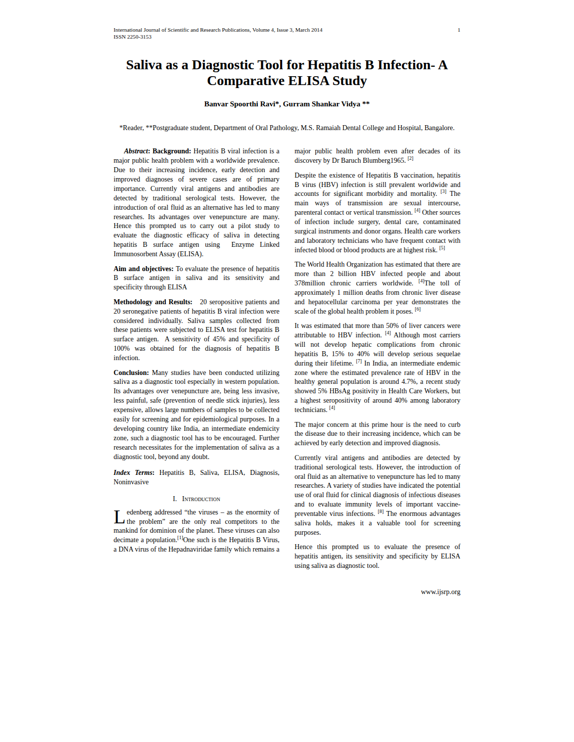International Journal of Scientific and Research Publications, Volume 4, Issue 3, March 2014
ISSN 2250-3153 1
Saliva as a Diagnostic Tool for Hepatitis B Infection- A Comparative ELISA Study
Banvar Spoorthi Ravi*, Gurram Shankar Vidya **
*Reader, **Postgraduate student, Department of Oral Pathology, M.S. Ramaiah Dental College and Hospital, Bangalore.
Abstract: Background: Hepatitis B viral infection is a major public health problem with a worldwide prevalence. Due to their increasing incidence, early detection and improved diagnoses of severe cases are of primary importance. Currently viral antigens and antibodies are detected by traditional serological tests. However, the introduction of oral fluid as an alternative has led to many researches. Its advantages over venepuncture are many. Hence this prompted us to carry out a pilot study to evaluate the diagnostic efficacy of saliva in detecting hepatitis B surface antigen using Enzyme Linked Immunosorbent Assay (ELISA).
Aim and objectives: To evaluate the presence of hepatitis B surface antigen in saliva and its sensitivity and specificity through ELISA
Methodology and Results: 20 seropositive patients and 20 seronegative patients of hepatitis B viral infection were considered individually. Saliva samples collected from these patients were subjected to ELISA test for hepatitis B surface antigen. A sensitivity of 45% and specificity of 100% was obtained for the diagnosis of hepatitis B infection.
Conclusion: Many studies have been conducted utilizing saliva as a diagnostic tool especially in western population. Its advantages over venepuncture are, being less invasive, less painful, safe (prevention of needle stick injuries), less expensive, allows large numbers of samples to be collected easily for screening and for epidemiological purposes. In a developing country like India, an intermediate endemicity zone, such a diagnostic tool has to be encouraged. Further research necessitates for the implementation of saliva as a diagnostic tool, beyond any doubt.
Index Terms: Hepatitis B, Saliva, ELISA, Diagnosis, Noninvasive
I. Introduction
Ledenberg addressed “the viruses – as the enormity of the problem” are the only real competitors to the mankind for dominion of the planet. These viruses can also decimate a population.[1]One such is the Hepatitis B Virus, a DNA virus of the Hepadnaviridae family which remains a major public health problem even after decades of its discovery by Dr Baruch Blumberg1965. [2]
Despite the existence of Hepatitis B vaccination, hepatitis B virus (HBV) infection is still prevalent worldwide and accounts for significant morbidity and mortality. [3] The main ways of transmission are sexual intercourse, parenteral contact or vertical transmission. [4] Other sources of infection include surgery, dental care, contaminated surgical instruments and donor organs. Health care workers and laboratory technicians who have frequent contact with infected blood or blood products are at highest risk. [5]
The World Health Organization has estimated that there are more than 2 billion HBV infected people and about 378million chronic carriers worldwide. [4]The toll of approximately 1 million deaths from chronic liver disease and hepatocellular carcinoma per year demonstrates the scale of the global health problem it poses. [6]
It was estimated that more than 50% of liver cancers were attributable to HBV infection. [4] Although most carriers will not develop hepatic complications from chronic hepatitis B, 15% to 40% will develop serious sequelae during their lifetime. [7] In India, an intermediate endemic zone where the estimated prevalence rate of HBV in the healthy general population is around 4.7%, a recent study showed 5% HBsAg positivity in Health Care Workers, but a highest seropositivity of around 40% among laboratory technicians. [4]
The major concern at this prime hour is the need to curb the disease due to their increasing incidence, which can be achieved by early detection and improved diagnosis.
Currently viral antigens and antibodies are detected by traditional serological tests. However, the introduction of oral fluid as an alternative to venepuncture has led to many researches. A variety of studies have indicated the potential use of oral fluid for clinical diagnosis of infectious diseases and to evaluate immunity levels of important vaccine-preventable virus infections. [8] The enormous advantages saliva holds, makes it a valuable tool for screening purposes.
Hence this prompted us to evaluate the presence of hepatitis antigen, its sensitivity and specificity by ELISA using saliva as diagnostic tool.
www.ijsrp.org